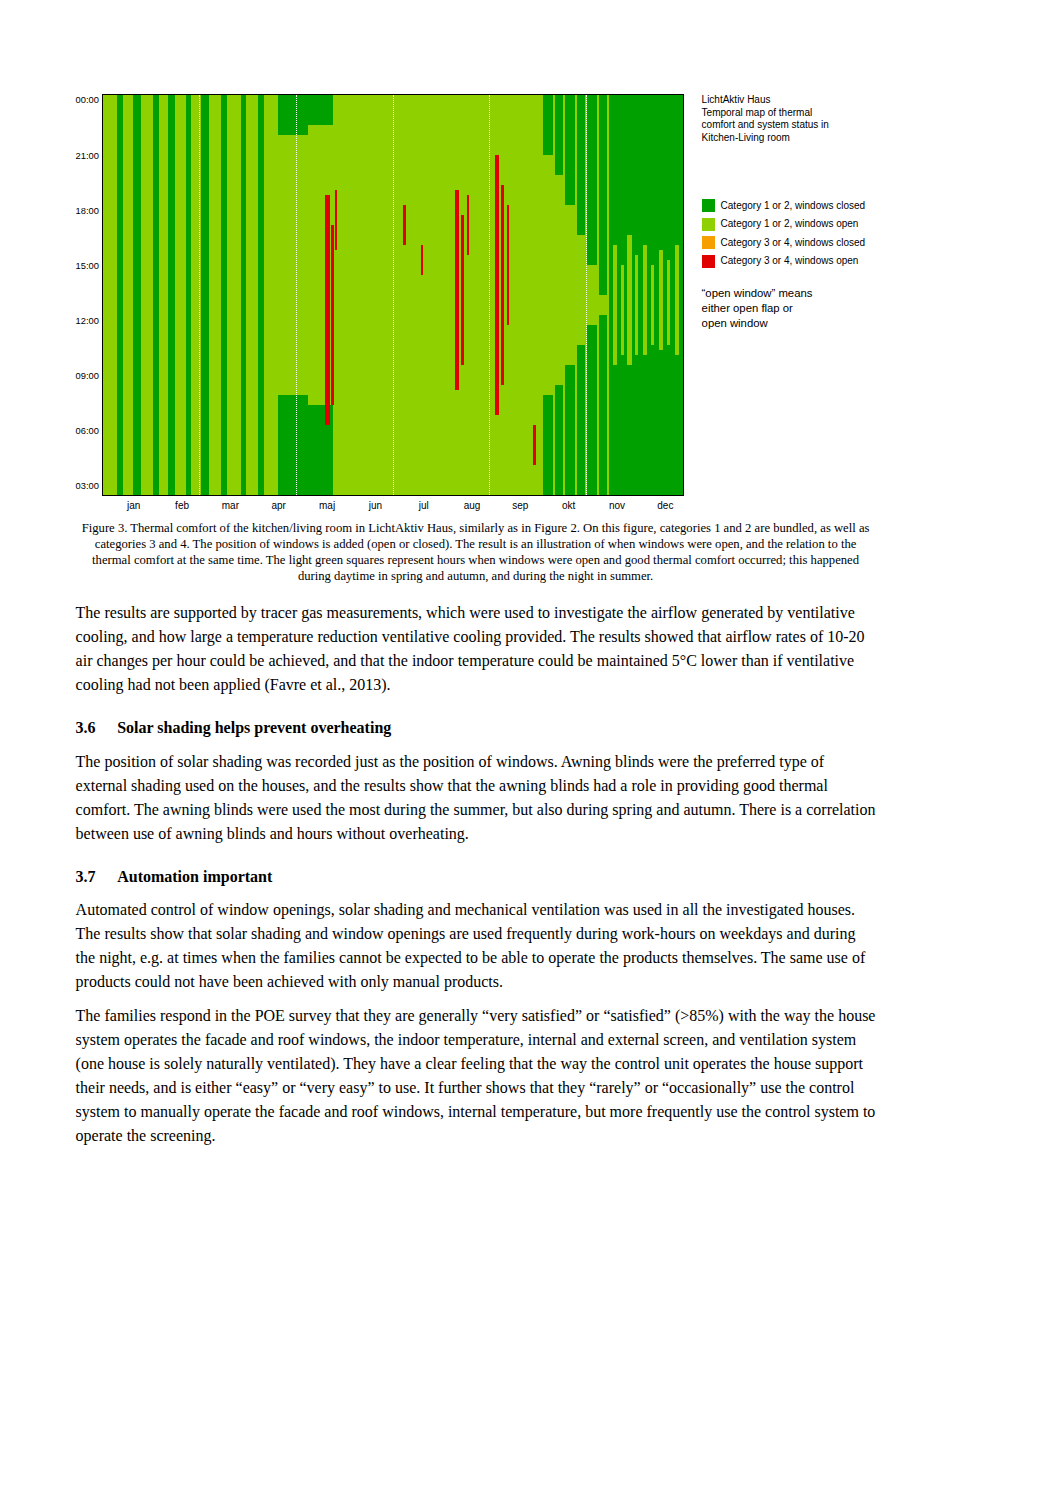00:00
21:00
18:00
15:00
12:00
09:00
06:00
03:00
jan feb mar apr maj jun jul aug sep okt nov dec
LichtAktiv Haus
Temporal map of thermal
comfort and system status in
Kitchen-Living room
Category 1 or 2, windows closed
Category 1 or 2, windows open
Category 3 or 4, windows closed
Category 3 or 4, windows open
“open window” means
either open flap or
open window
Figure 3. Thermal comfort of the kitchen/living room in LichtAktiv Haus, similarly as in Figure 2. On this figure, categories 1 and 2 are bundled, as well as categories 3 and 4. The position of windows is added (open or closed). The result is an illustration of when windows were open, and the relation to the thermal comfort at the same time. The light green squares represent hours when windows were open and good thermal comfort occurred; this happened during daytime in spring and autumn, and during the night in summer.
The results are supported by tracer gas measurements, which were used to investigate the airflow generated by ventilative cooling, and how large a temperature reduction ventilative cooling provided. The results showed that airflow rates of 10-20 air changes per hour could be achieved, and that the indoor temperature could be maintained 5°C lower than if ventilative cooling had not been applied (Favre et al., 2013).
3.6 Solar shading helps prevent overheating
The position of solar shading was recorded just as the position of windows. Awning blinds were the preferred type of external shading used on the houses, and the results show that the awning blinds had a role in providing good thermal comfort. The awning blinds were used the most during the summer, but also during spring and autumn. There is a correlation between use of awning blinds and hours without overheating.
3.7 Automation important
Automated control of window openings, solar shading and mechanical ventilation was used in all the investigated houses. The results show that solar shading and window openings are used frequently during work-hours on weekdays and during the night, e.g. at times when the families cannot be expected to be able to operate the products themselves. The same use of products could not have been achieved with only manual products.
The families respond in the POE survey that they are generally “very satisfied” or “satisfied” (>85%) with the way the house system operates the facade and roof windows, the indoor temperature, internal and external screen, and ventilation system (one house is solely naturally ventilated). They have a clear feeling that the way the control unit operates the house support their needs, and is either “easy” or “very easy” to use. It further shows that they “rarely” or “occasionally” use the control system to manually operate the facade and roof windows, internal temperature, but more frequently use the control system to operate the screening.